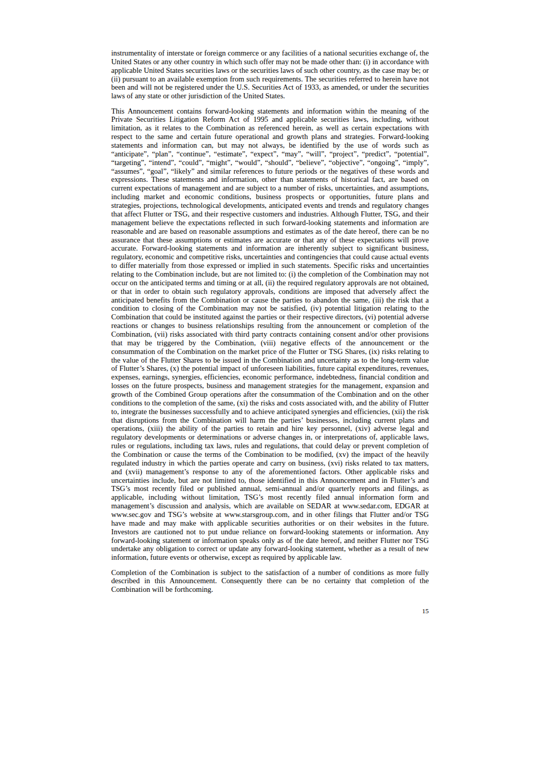instrumentality of interstate or foreign commerce or any facilities of a national securities exchange of, the United States or any other country in which such offer may not be made other than: (i) in accordance with applicable United States securities laws or the securities laws of such other country, as the case may be; or (ii) pursuant to an available exemption from such requirements. The securities referred to herein have not been and will not be registered under the U.S. Securities Act of 1933, as amended, or under the securities laws of any state or other jurisdiction of the United States.
This Announcement contains forward-looking statements and information within the meaning of the Private Securities Litigation Reform Act of 1995 and applicable securities laws, including, without limitation, as it relates to the Combination as referenced herein, as well as certain expectations with respect to the same and certain future operational and growth plans and strategies. Forward-looking statements and information can, but may not always, be identified by the use of words such as “anticipate”, “plan”, “continue”, “estimate”, “expect”, “may”, “will”, “project”, “predict”, “potential”, “targeting”, “intend”, “could”, “might”, “would”, “should”, “believe”, “objective”, “ongoing”, “imply”, “assumes”, “goal”, “likely” and similar references to future periods or the negatives of these words and expressions. These statements and information, other than statements of historical fact, are based on current expectations of management and are subject to a number of risks, uncertainties, and assumptions, including market and economic conditions, business prospects or opportunities, future plans and strategies, projections, technological developments, anticipated events and trends and regulatory changes that affect Flutter or TSG, and their respective customers and industries. Although Flutter, TSG, and their management believe the expectations reflected in such forward-looking statements and information are reasonable and are based on reasonable assumptions and estimates as of the date hereof, there can be no assurance that these assumptions or estimates are accurate or that any of these expectations will prove accurate. Forward-looking statements and information are inherently subject to significant business, regulatory, economic and competitive risks, uncertainties and contingencies that could cause actual events to differ materially from those expressed or implied in such statements. Specific risks and uncertainties relating to the Combination include, but are not limited to: (i) the completion of the Combination may not occur on the anticipated terms and timing or at all, (ii) the required regulatory approvals are not obtained, or that in order to obtain such regulatory approvals, conditions are imposed that adversely affect the anticipated benefits from the Combination or cause the parties to abandon the same, (iii) the risk that a condition to closing of the Combination may not be satisfied, (iv) potential litigation relating to the Combination that could be instituted against the parties or their respective directors, (vi) potential adverse reactions or changes to business relationships resulting from the announcement or completion of the Combination, (vii) risks associated with third party contracts containing consent and/or other provisions that may be triggered by the Combination, (viii) negative effects of the announcement or the consummation of the Combination on the market price of the Flutter or TSG Shares, (ix) risks relating to the value of the Flutter Shares to be issued in the Combination and uncertainty as to the long-term value of Flutter’s Shares, (x) the potential impact of unforeseen liabilities, future capital expenditures, revenues, expenses, earnings, synergies, efficiencies, economic performance, indebtedness, financial condition and losses on the future prospects, business and management strategies for the management, expansion and growth of the Combined Group operations after the consummation of the Combination and on the other conditions to the completion of the same, (xi) the risks and costs associated with, and the ability of Flutter to, integrate the businesses successfully and to achieve anticipated synergies and efficiencies, (xii) the risk that disruptions from the Combination will harm the parties’ businesses, including current plans and operations, (xiii) the ability of the parties to retain and hire key personnel, (xiv) adverse legal and regulatory developments or determinations or adverse changes in, or interpretations of, applicable laws, rules or regulations, including tax laws, rules and regulations, that could delay or prevent completion of the Combination or cause the terms of the Combination to be modified, (xv) the impact of the heavily regulated industry in which the parties operate and carry on business, (xvi) risks related to tax matters, and (xvii) management’s response to any of the aforementioned factors. Other applicable risks and uncertainties include, but are not limited to, those identified in this Announcement and in Flutter’s and TSG’s most recently filed or published annual, semi-annual and/or quarterly reports and filings, as applicable, including without limitation, TSG’s most recently filed annual information form and management’s discussion and analysis, which are available on SEDAR at www.sedar.com, EDGAR at www.sec.gov and TSG’s website at www.starsgroup.com, and in other filings that Flutter and/or TSG have made and may make with applicable securities authorities or on their websites in the future. Investors are cautioned not to put undue reliance on forward-looking statements or information. Any forward-looking statement or information speaks only as of the date hereof, and neither Flutter nor TSG undertake any obligation to correct or update any forward-looking statement, whether as a result of new information, future events or otherwise, except as required by applicable law.
Completion of the Combination is subject to the satisfaction of a number of conditions as more fully described in this Announcement. Consequently there can be no certainty that completion of the Combination will be forthcoming.
15